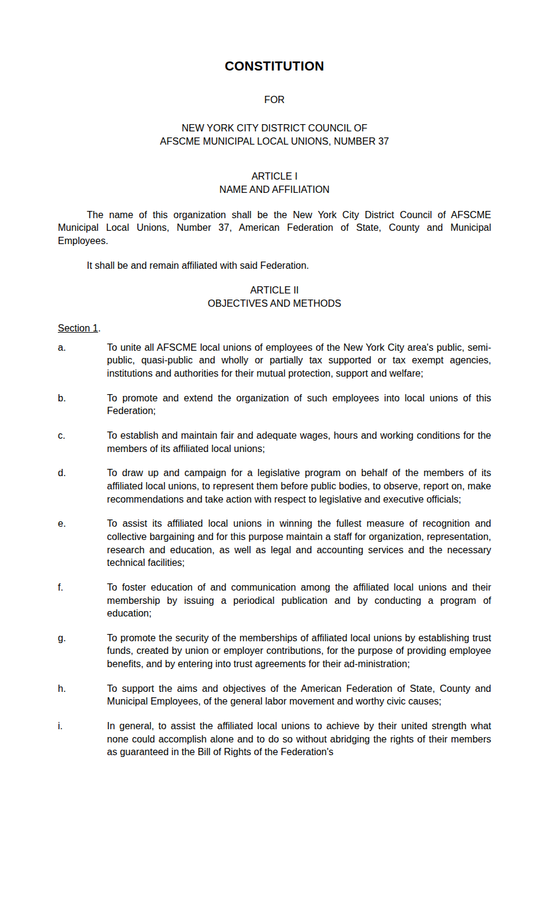CONSTITUTION
FOR
NEW YORK CITY DISTRICT COUNCIL OF
AFSCME MUNICIPAL LOCAL UNIONS, NUMBER 37
ARTICLE I
NAME AND AFFILIATION
The name of this organization shall be the New York City District Council of AFSCME Municipal Local Unions, Number 37, American Federation of State, County and Municipal Employees.
It shall be and remain affiliated with said Federation.
ARTICLE II
OBJECTIVES AND METHODS
Section 1.
| a. | To unite all AFSCME local unions of employees of the New York City area's public, semi-public, quasi-public and wholly or partially tax supported or tax exempt agencies, institutions and authorities for their mutual protection, support and welfare; |
| b. | To promote and extend the organization of such employees into local unions of this Federation; |
| c. | To establish and maintain fair and adequate wages, hours and working conditions for the members of its affiliated local unions; |
| d. | To draw up and campaign for a legislative program on behalf of the members of its affiliated local unions, to represent them before public bodies, to observe, report on, make recommendations and take action with respect to legislative and executive officials; |
| e. | To assist its affiliated local unions in winning the fullest measure of recognition and collective bargaining and for this purpose maintain a staff for organization, representation, research and education, as well as legal and accounting services and the necessary technical facilities; |
| f. | To foster education of and communication among the affiliated local unions and their membership by issuing a periodical publication and by conducting a program of education; |
| g. | To promote the security of the memberships of affiliated local unions by establishing trust funds, created by union or employer contributions, for the purpose of providing employee benefits, and by entering into trust agreements for their ad-ministration; |
| h. | To support the aims and objectives of the American Federation of State, County and Municipal Employees, of the general labor movement and worthy civic causes; |
| i. | In general, to assist the affiliated local unions to achieve by their united strength what none could accomplish alone and to do so without abridging the rights of their members as guaranteed in the Bill of Rights of the Federation's |